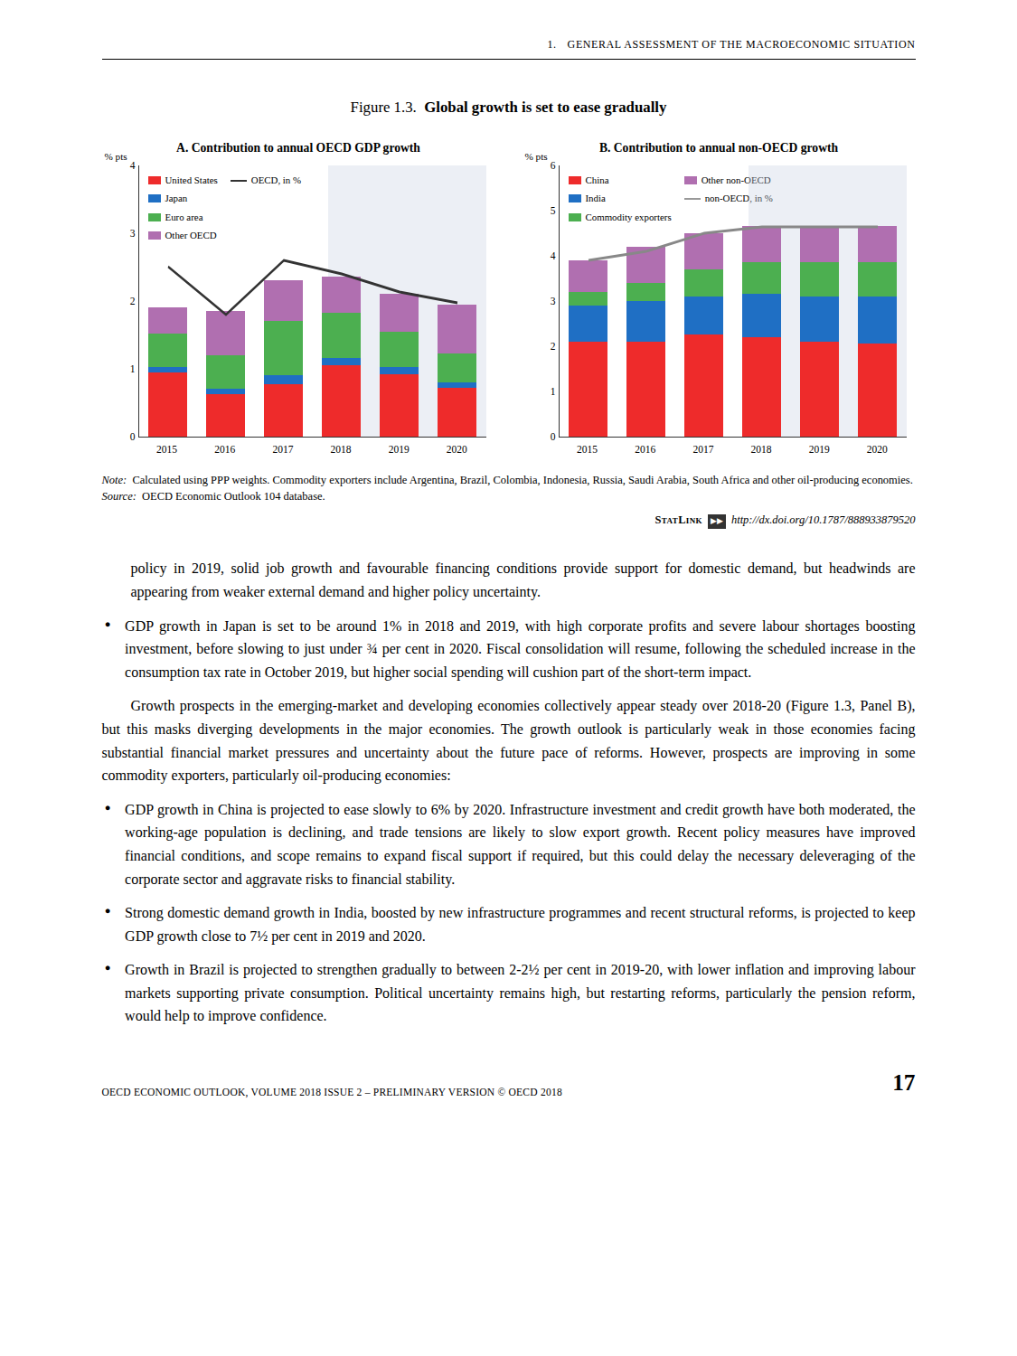1. GENERAL ASSESSMENT OF THE MACROECONOMIC SITUATION
Figure 1.3. Global growth is set to ease gradually
A. Contribution to annual OECD GDP growth
% pts
4 3 2 1 0
United States
Japan
Euro area
Other OECD
OECD, in %
201520162017201820192020
B. Contribution to annual non-OECD growth
% pts
6 5 4 3 2 1 0
China
India
Commodity exporters
Other non-OECD
non-OECD, in %
201520162017201820192020
Note: Calculated using PPP weights. Commodity exporters include Argentina, Brazil, Colombia, Indonesia, Russia, Saudi Arabia, South Africa and other oil-producing economies.
Source: OECD Economic Outlook 104 database.
StatLink▶▶http://dx.doi.org/10.1787/888933879520
policy in 2019, solid job growth and favourable financing conditions provide support for domestic demand, but headwinds are appearing from weaker external demand and higher policy uncertainty.
GDP growth in Japan is set to be around 1% in 2018 and 2019, with high corporate profits and severe labour shortages boosting investment, before slowing to just under ¾ per cent in 2020. Fiscal consolidation will resume, following the scheduled increase in the consumption tax rate in October 2019, but higher social spending will cushion part of the short-term impact.
Growth prospects in the emerging-market and developing economies collectively appear steady over 2018-20 (Figure 1.3, Panel B), but this masks diverging developments in the major economies. The growth outlook is particularly weak in those economies facing substantial financial market pressures and uncertainty about the future pace of reforms. However, prospects are improving in some commodity exporters, particularly oil-producing economies:
GDP growth in China is projected to ease slowly to 6% by 2020. Infrastructure investment and credit growth have both moderated, the working-age population is declining, and trade tensions are likely to slow export growth. Recent policy measures have improved financial conditions, and scope remains to expand fiscal support if required, but this could delay the necessary deleveraging of the corporate sector and aggravate risks to financial stability.
Strong domestic demand growth in India, boosted by new infrastructure programmes and recent structural reforms, is projected to keep GDP growth close to 7½ per cent in 2019 and 2020.
Growth in Brazil is projected to strengthen gradually to between 2-2½ per cent in 2019-20, with lower inflation and improving labour markets supporting private consumption. Political uncertainty remains high, but restarting reforms, particularly the pension reform, would help to improve confidence.
OECD ECONOMIC OUTLOOK, VOLUME 2018 ISSUE 2 – PRELIMINARY VERSION © OECD 2018 17